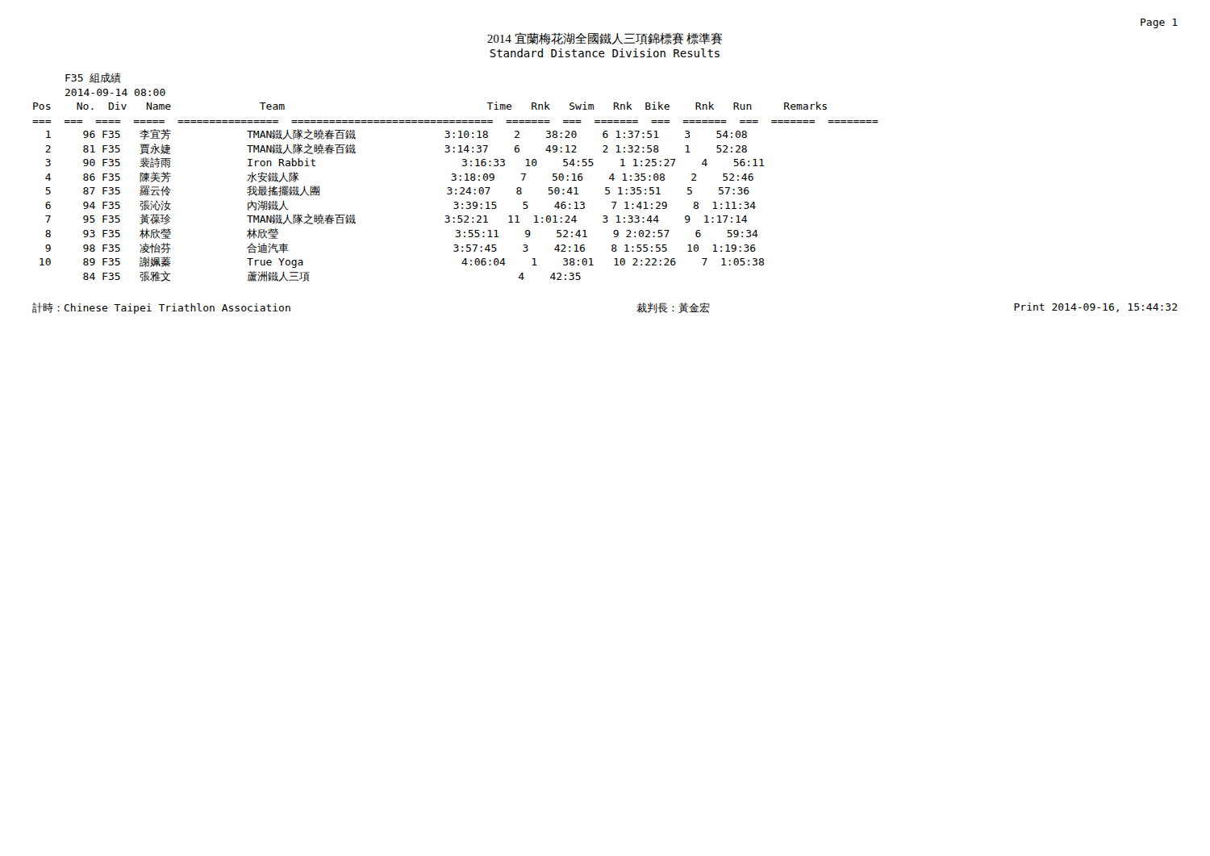Page 1
2014 宜蘭梅花湖全國鐵人三項錦標賽 標準賽
Standard Distance Division Results
F35 組成績
2014-09-14 08:00
Pos    No.  Div   Name              Team                                Time   Rnk   Swim   Rnk  Bike    Rnk   Run     Remarks
===  ===  ====  =====  ================  ================================  =======  ===  =======  ===  =======  ===  =======  ========
  1     96 F35   李宜芳            TMAN鐵人隊之曉春百鐵              3:10:18    2    38:20    6 1:37:51    3    54:08
  2     81 F35   賈永婕            TMAN鐵人隊之曉春百鐵              3:14:37    6    49:12    2 1:32:58    1    52:28
  3     90 F35   裴詩雨            Iron Rabbit                       3:16:33   10    54:55    1 1:25:27    4    56:11
  4     86 F35   陳美芳            水安鐵人隊                        3:18:09    7    50:16    4 1:35:08    2    52:46
  5     87 F35   羅云伶            我最搖擺鐵人團                    3:24:07    8    50:41    5 1:35:51    5    57:36
  6     94 F35   張沁汝            內湖鐵人                          3:39:15    5    46:13    7 1:41:29    8  1:11:34
  7     95 F35   黃葆珍            TMAN鐵人隊之曉春百鐵              3:52:21   11  1:01:24    3 1:33:44    9  1:17:14
  8     93 F35   林欣瑩            林欣瑩                            3:55:11    9    52:41    9 2:02:57    6    59:34
  9     98 F35   凌怡芬            合迪汽車                          3:57:45    3    42:16    8 1:55:55   10  1:19:36
 10     89 F35   謝姵蓁            True Yoga                         4:06:04    1    38:01   10 2:22:26    7  1:05:38
        84 F35   張雅文            蘆洲鐵人三項                                 4    42:35
計時：Chinese Taipei Triathlon Association
裁判長：黃金宏
Print 2014-09-16, 15:44:32